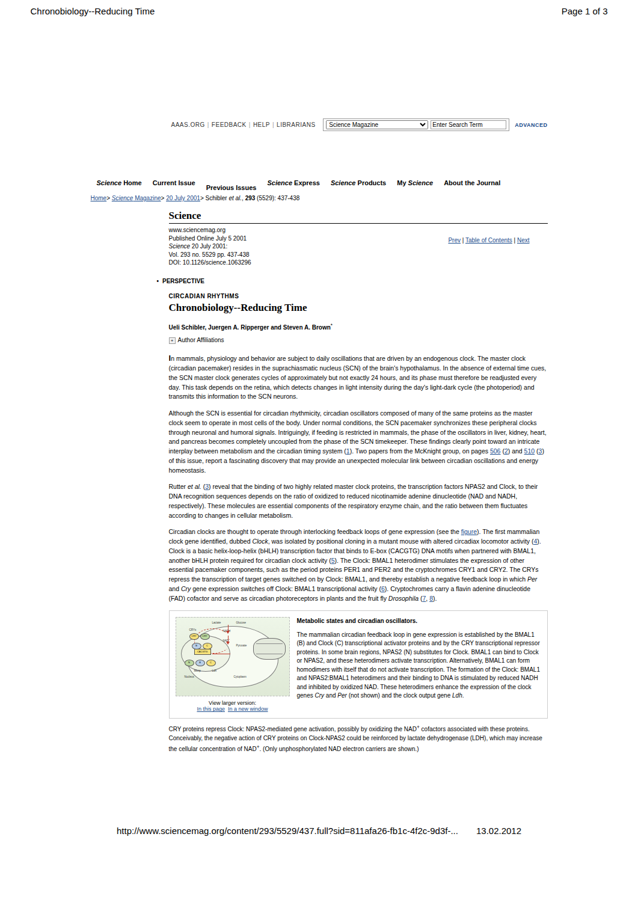Chronobiology--Reducing Time
Page 1 of 3
AAAS.ORG|FEEDBACK|HELP|LIBRARIANS
Science Magazine
ADVANCED
Science Home Current Issue Previous Issues Science Express Science Products My Science About the Journal
Home> Science Magazine> 20 July 2001> Schibler et al., 293 (5529): 437-438
Science
www.sciencemag.org
Published Online July 5 2001
Science 20 July 2001:
Vol. 293 no. 5529 pp. 437-438
DOI: 10.1126/science.1063296
Prev | Table of Contents | Next
PERSPECTIVE
CIRCADIAN RHYTHMS
Chronobiology--Reducing Time
Ueli Schibler, Juergen A. Ripperger and Steven A. Brown*
+Author Affiliations
In mammals, physiology and behavior are subject to daily oscillations that are driven by an endogenous clock. The master clock (circadian pacemaker) resides in the suprachiasmatic nucleus (SCN) of the brain's hypothalamus. In the absence of external time cues, the SCN master clock generates cycles of approximately but not exactly 24 hours, and its phase must therefore be readjusted every day. This task depends on the retina, which detects changes in light intensity during the day's light-dark cycle (the photoperiod) and transmits this information to the SCN neurons.
Although the SCN is essential for circadian rhythmicity, circadian oscillators composed of many of the same proteins as the master clock seem to operate in most cells of the body. Under normal conditions, the SCN pacemaker synchronizes these peripheral clocks through neuronal and humoral signals. Intriguingly, if feeding is restricted in mammals, the phase of the oscillators in liver, kidney, heart, and pancreas becomes completely uncoupled from the phase of the SCN timekeeper. These findings clearly point toward an intricate interplay between metabolism and the circadian timing system (1). Two papers from the McKnight group, on pages 506 (2) and 510 (3) of this issue, report a fascinating discovery that may provide an unexpected molecular link between circadian oscillations and energy homeostasis.
Rutter et al. (3) reveal that the binding of two highly related master clock proteins, the transcription factors NPAS2 and Clock, to their DNA recognition sequences depends on the ratio of oxidized to reduced nicotinamide adenine dinucleotide (NAD and NADH, respectively). These molecules are essential components of the respiratory enzyme chain, and the ratio between them fluctuates according to changes in cellular metabolism.
Circadian clocks are thought to operate through interlocking feedback loops of gene expression (see the figure). The first mammalian clock gene identified, dubbed Clock, was isolated by positional cloning in a mutant mouse with altered circadiax locomotor activity (4). Clock is a basic helix-loop-helix (bHLH) transcription factor that binds to E-box (CACGTG) DNA motifs when partnered with BMAL1, another bHLH protein required for circadian clock activity (5). The Clock: BMAL1 heterodimer stimulates the expression of other essential pacemaker components, such as the period proteins PER1 and PER2 and the cryptochromes CRY1 and CRY2. The CRYs repress the transcription of target genes switched on by Clock: BMAL1, and thereby establish a negative feedback loop in which Per and Cry gene expression switches off Clock: BMAL1 transcriptional activity (6). Cryptochromes carry a flavin adenine dinucleotide (FAD) cofactor and serve as circadian photoreceptors in plants and the fruit fly Drosophila (7, 8).
Lactate
Glucose
NADH
NAD+
Pyruvate
CRYs
Nucleus
Cytoplasm
Mbnp
Ldh
CRY
CRY
CACGTG
B
C
N
B
C
View larger version:
In this page In a new window
Metabolic states and circadian oscillators.
The mammalian circadian feedback loop in gene expression is established by the BMAL1 (B) and Clock (C) transcriptional activator proteins and by the CRY transcriptional repressor proteins. In some brain regions, NPAS2 (N) substitutes for Clock. BMAL1 can bind to Clock or NPAS2, and these heterodimers activate transcription. Alternatively, BMAL1 can form homodimers with itself that do not activate transcription. The formation of the Clock: BMAL1 and NPAS2:BMAL1 heterodimers and their binding to DNA is stimulated by reduced NADH and inhibited by oxidized NAD. These heterodimers enhance the expression of the clock genes Cry and Per (not shown) and the clock output gene Ldh.
CRY proteins repress Clock: NPAS2-mediated gene activation, possibly by oxidizing the NAD+ cofactors associated with these proteins. Conceivably, the negative action of CRY proteins on Clock-NPAS2 could be reinforced by lactate dehydrogenase (LDH), which may increase the cellular concentration of NAD+. (Only unphosphorylated NAD electron carriers are shown.)
http://www.sciencemag.org/content/293/5529/437.full?sid=811afa26-fb1c-4f2c-9d3f-...
13.02.2012